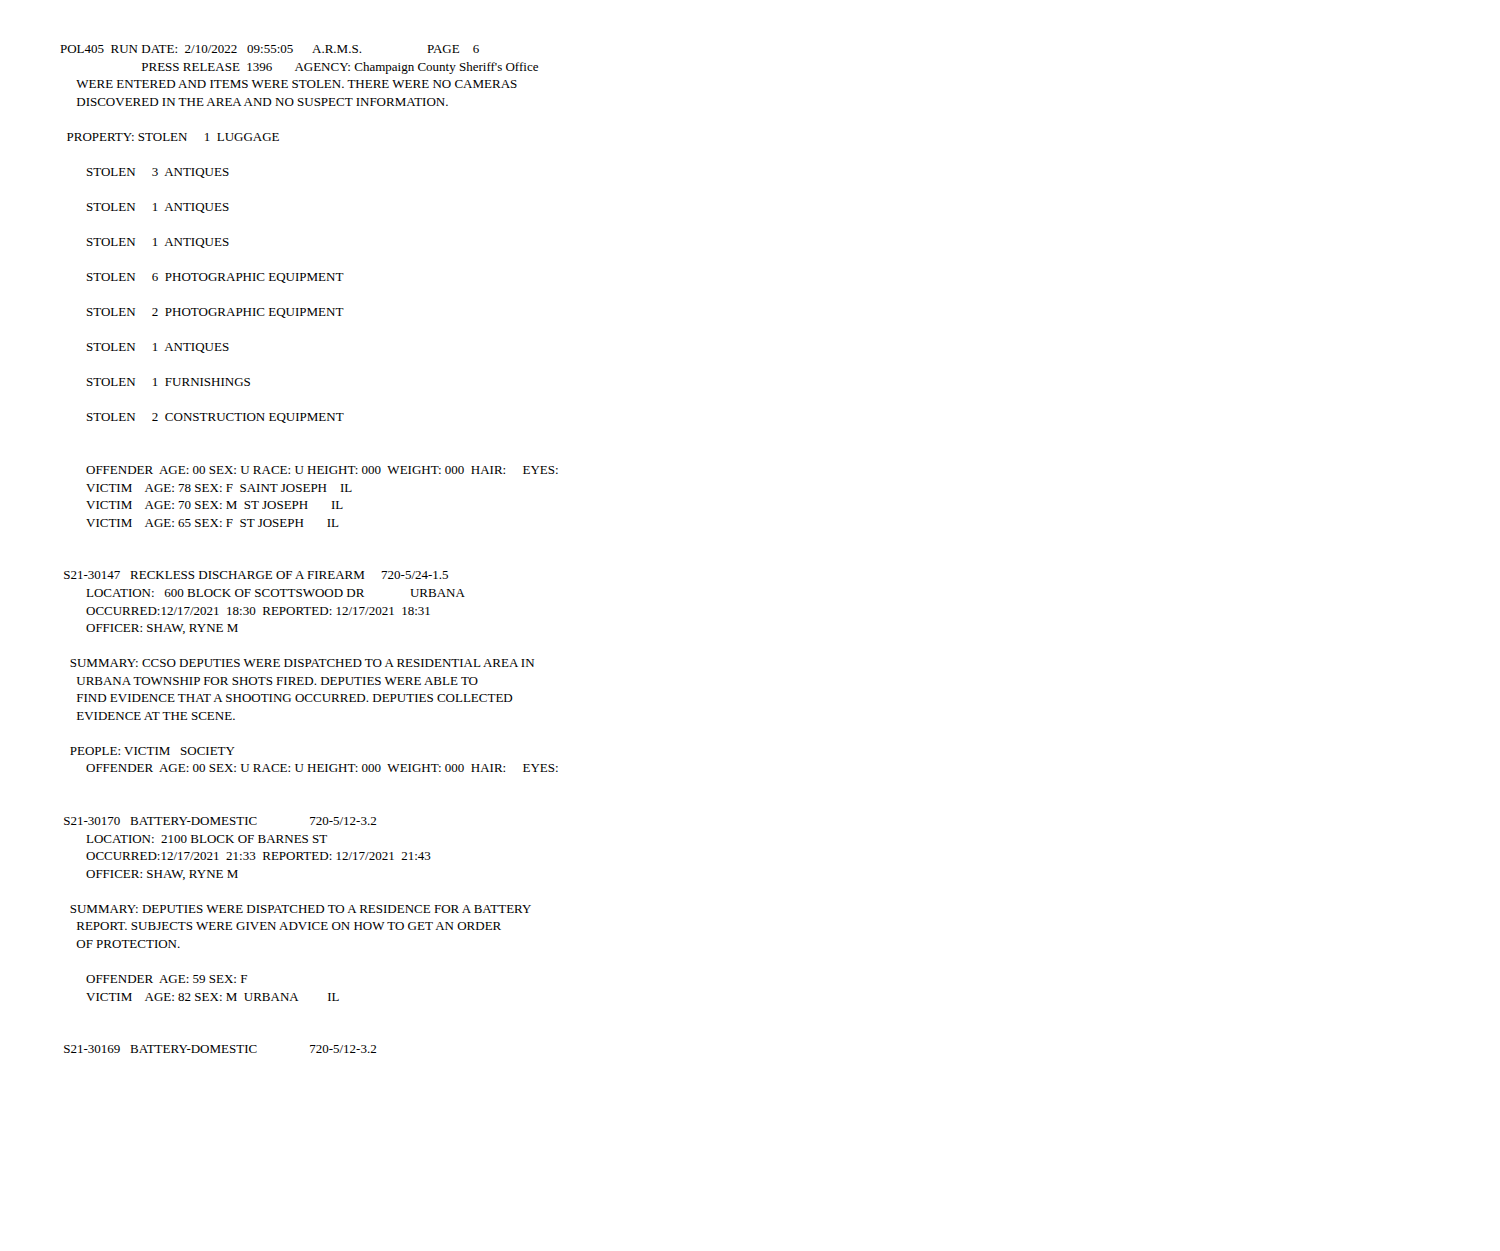POL405  RUN DATE:  2/10/2022   09:55:05      A.R.M.S.                    PAGE    6
                         PRESS RELEASE  1396       AGENCY: Champaign County Sheriff's Office
     WERE ENTERED AND ITEMS WERE STOLEN. THERE WERE NO CAMERAS
     DISCOVERED IN THE AREA AND NO SUSPECT INFORMATION.

  PROPERTY: STOLEN     1  LUGGAGE

        STOLEN     3  ANTIQUES

        STOLEN     1  ANTIQUES

        STOLEN     1  ANTIQUES

        STOLEN     6  PHOTOGRAPHIC EQUIPMENT

        STOLEN     2  PHOTOGRAPHIC EQUIPMENT

        STOLEN     1  ANTIQUES

        STOLEN     1  FURNISHINGS

        STOLEN     2  CONSTRUCTION EQUIPMENT


        OFFENDER  AGE: 00 SEX: U RACE: U HEIGHT: 000  WEIGHT: 000  HAIR:     EYES:
        VICTIM    AGE: 78 SEX: F  SAINT JOSEPH    IL
        VICTIM    AGE: 70 SEX: M  ST JOSEPH       IL
        VICTIM    AGE: 65 SEX: F  ST JOSEPH       IL


 S21-30147   RECKLESS DISCHARGE OF A FIREARM     720-5/24-1.5
        LOCATION:   600 BLOCK OF SCOTTSWOOD DR              URBANA
        OCCURRED:12/17/2021  18:30  REPORTED: 12/17/2021  18:31
        OFFICER: SHAW, RYNE M

   SUMMARY: CCSO DEPUTIES WERE DISPATCHED TO A RESIDENTIAL AREA IN
     URBANA TOWNSHIP FOR SHOTS FIRED. DEPUTIES WERE ABLE TO
     FIND EVIDENCE THAT A SHOOTING OCCURRED. DEPUTIES COLLECTED
     EVIDENCE AT THE SCENE.

   PEOPLE: VICTIM   SOCIETY
        OFFENDER  AGE: 00 SEX: U RACE: U HEIGHT: 000  WEIGHT: 000  HAIR:     EYES:


 S21-30170   BATTERY-DOMESTIC                720-5/12-3.2
        LOCATION:  2100 BLOCK OF BARNES ST
        OCCURRED:12/17/2021  21:33  REPORTED: 12/17/2021  21:43
        OFFICER: SHAW, RYNE M

   SUMMARY: DEPUTIES WERE DISPATCHED TO A RESIDENCE FOR A BATTERY
     REPORT. SUBJECTS WERE GIVEN ADVICE ON HOW TO GET AN ORDER
     OF PROTECTION.

        OFFENDER  AGE: 59 SEX: F
        VICTIM    AGE: 82 SEX: M  URBANA         IL


 S21-30169   BATTERY-DOMESTIC                720-5/12-3.2